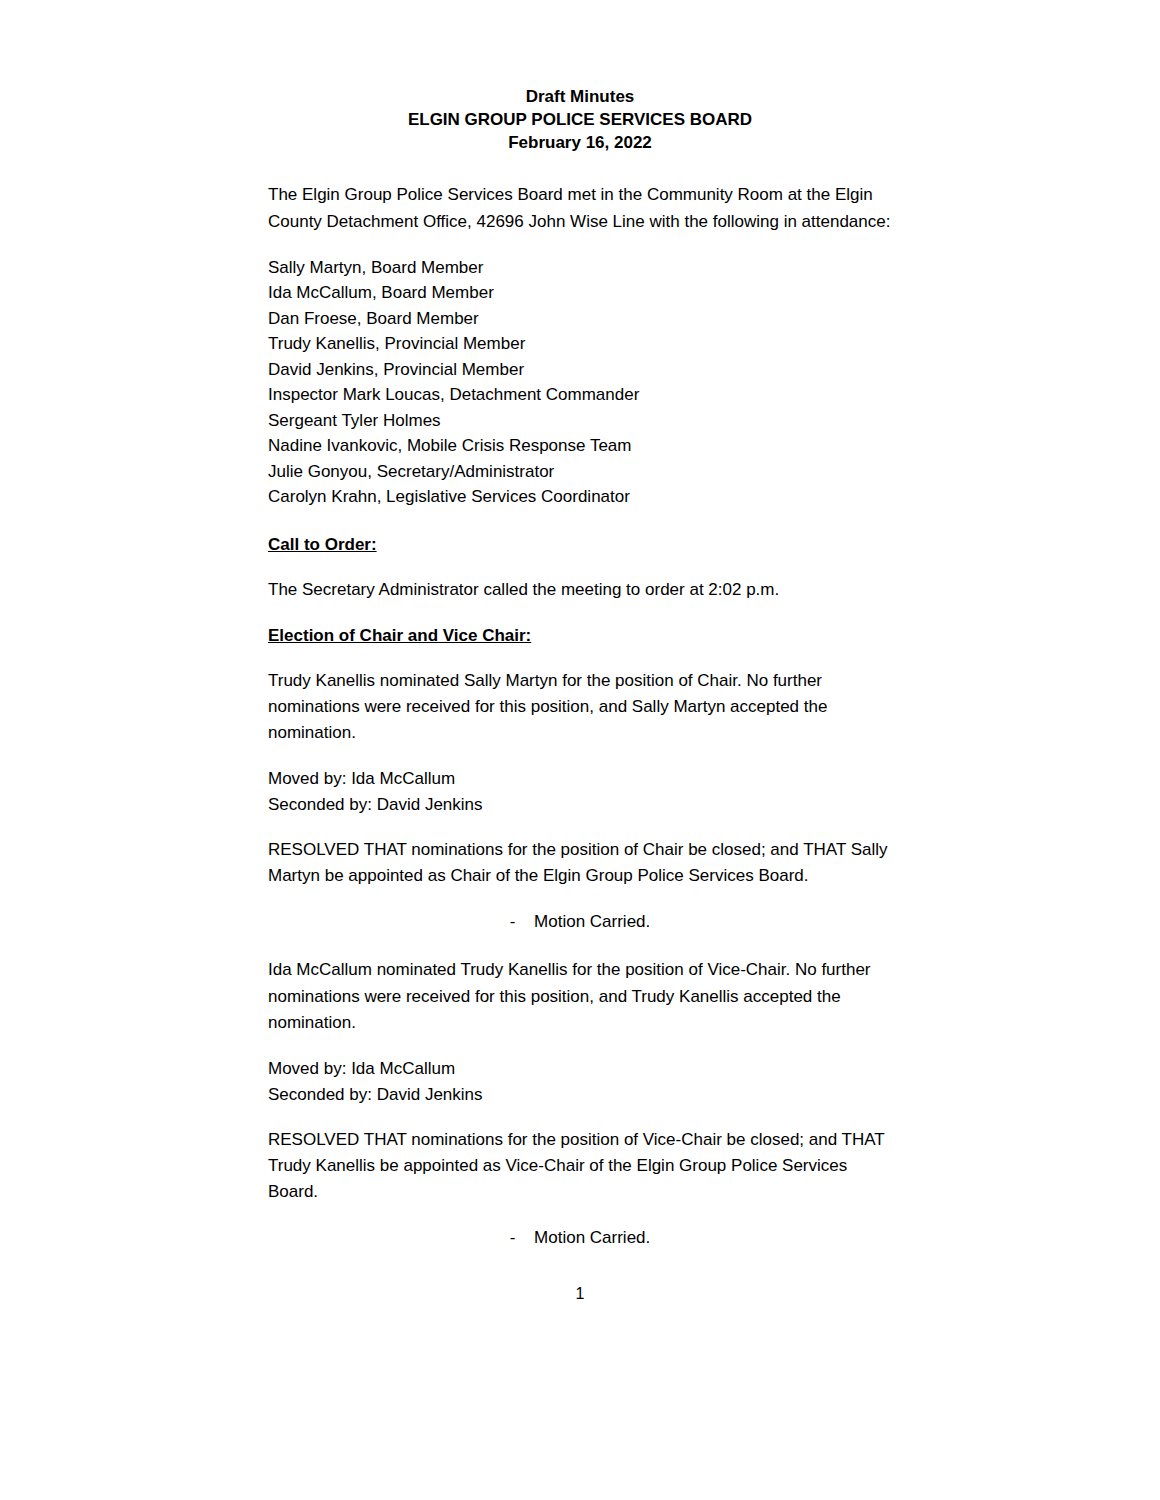Draft Minutes
ELGIN GROUP POLICE SERVICES BOARD
February 16, 2022
The Elgin Group Police Services Board met in the Community Room at the Elgin County Detachment Office, 42696 John Wise Line with the following in attendance:
Sally Martyn, Board Member
Ida McCallum, Board Member
Dan Froese, Board Member
Trudy Kanellis, Provincial Member
David Jenkins, Provincial Member
Inspector Mark Loucas, Detachment Commander
Sergeant Tyler Holmes
Nadine Ivankovic, Mobile Crisis Response Team
Julie Gonyou, Secretary/Administrator
Carolyn Krahn, Legislative Services Coordinator
Call to Order:
The Secretary Administrator called the meeting to order at 2:02 p.m.
Election of Chair and Vice Chair:
Trudy Kanellis nominated Sally Martyn for the position of Chair. No further nominations were received for this position, and Sally Martyn accepted the nomination.
Moved by: Ida McCallum
Seconded by: David Jenkins
RESOLVED THAT nominations for the position of Chair be closed; and THAT Sally Martyn be appointed as Chair of the Elgin Group Police Services Board.
-Motion Carried.
Ida McCallum nominated Trudy Kanellis for the position of Vice-Chair. No further nominations were received for this position, and Trudy Kanellis accepted the nomination.
Moved by: Ida McCallum
Seconded by: David Jenkins
RESOLVED THAT nominations for the position of Vice-Chair be closed; and THAT Trudy Kanellis be appointed as Vice-Chair of the Elgin Group Police Services Board.
-Motion Carried.
1